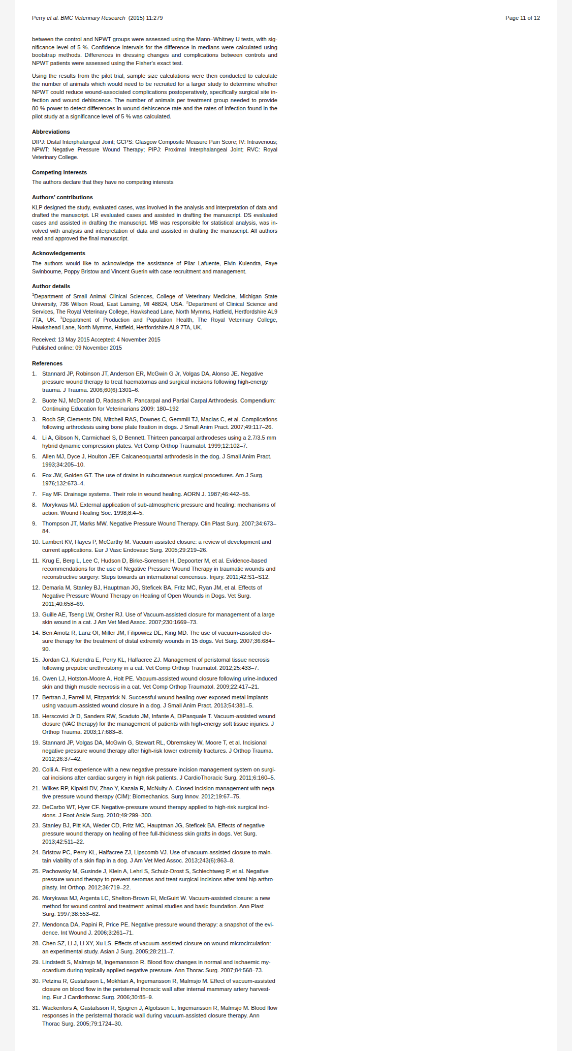Perry et al. BMC Veterinary Research (2015) 11:279
Page 11 of 12
between the control and NPWT groups were assessed using the Mann–Whitney U tests, with significance level of 5 %. Confidence intervals for the difference in medians were calculated using bootstrap methods. Differences in dressing changes and complications between controls and NPWT patients were assessed using the Fisher's exact test.
Using the results from the pilot trial, sample size calculations were then conducted to calculate the number of animals which would need to be recruited for a larger study to determine whether NPWT could reduce wound-associated complications postoperatively, specifically surgical site infection and wound dehiscence. The number of animals per treatment group needed to provide 80 % power to detect differences in wound dehiscence rate and the rates of infection found in the pilot study at a significance level of 5 % was calculated.
Abbreviations
DIPJ: Distal Interphalangeal Joint; GCPS: Glasgow Composite Measure Pain Score; IV: Intravenous; NPWT: Negative Pressure Wound Therapy; PIPJ: Proximal Interphalangeal Joint; RVC: Royal Veterinary College.
Competing interests
The authors declare that they have no competing interests
Authors’ contributions
KLP designed the study, evaluated cases, was involved in the analysis and interpretation of data and drafted the manuscript. LR evaluated cases and assisted in drafting the manuscript. DS evaluated cases and assisted in drafting the manuscript. MB was responsible for statistical analysis, was involved with analysis and interpretation of data and assisted in drafting the manuscript. All authors read and approved the final manuscript.
Acknowledgements
The authors would like to acknowledge the assistance of Pilar Lafuente, Elvin Kulendra, Faye Swinbourne, Poppy Bristow and Vincent Guerin with case recruitment and management.
Author details
1Department of Small Animal Clinical Sciences, College of Veterinary Medicine, Michigan State University, 736 Wilson Road, East Lansing, MI 48824, USA. 2Department of Clinical Science and Services, The Royal Veterinary College, Hawkshead Lane, North Mymms, Hatfield, Hertfordshire AL9 7TA, UK. 3Department of Production and Population Health, The Royal Veterinary College, Hawkshead Lane, North Mymms, Hatfield, Hertfordshire AL9 7TA, UK.
Received: 13 May 2015 Accepted: 4 November 2015
Published online: 09 November 2015
References
Stannard JP, Robinson JT, Anderson ER, McGwin G Jr, Volgas DA, Alonso JE. Negative pressure wound therapy to treat haematomas and surgical incisions following high-energy trauma. J Trauma. 2006;60(6):1301–6.
Buote NJ, McDonald D, Radasch R. Pancarpal and Partial Carpal Arthrodesis. Compendium: Continuing Education for Veterinarians 2009: 180–192
Roch SP, Clements DN, Mitchell RAS, Downes C, Gemmill TJ, Macias C, et al. Complications following arthrodesis using bone plate fixation in dogs. J Small Anim Pract. 2007;49:117–26.
Li A, Gibson N, Carmichael S, D Bennett. Thirteen pancarpal arthrodeses using a 2.7/3.5 mm hybrid dynamic compression plates. Vet Comp Orthop Traumatol. 1999;12:102–7.
Allen MJ, Dyce J, Houlton JEF. Calcaneoquartal arthrodesis in the dog. J Small Anim Pract. 1993;34:205–10.
Fox JW, Golden GT. The use of drains in subcutaneous surgical procedures. Am J Surg. 1976;132:673–4.
Fay MF. Drainage systems. Their role in wound healing. AORN J. 1987;46:442–55.
Morykwas MJ. External application of sub-atmospheric pressure and healing: mechanisms of action. Wound Healing Soc. 1998;8:4–5.
Thompson JT, Marks MW. Negative Pressure Wound Therapy. Clin Plast Surg. 2007;34:673–84.
Lambert KV, Hayes P, McCarthy M. Vacuum assisted closure: a review of development and current applications. Eur J Vasc Endovasc Surg. 2005;29:219–26.
Krug E, Berg L, Lee C, Hudson D, Birke-Sorensen H, Depoorter M, et al. Evidence-based recommendations for the use of Negative Pressure Wound Therapy in traumatic wounds and reconstructive surgery: Steps towards an international concensus. Injury. 2011;42:S1–S12.
Demaria M, Stanley BJ, Hauptman JG, Steficek BA, Fritz MC, Ryan JM, et al. Effects of Negative Pressure Wound Therapy on Healing of Open Wounds in Dogs. Vet Surg. 2011;40:658–69.
Guille AE, Tseng LW, Orsher RJ. Use of Vacuum-assisted closure for management of a large skin wound in a cat. J Am Vet Med Assoc. 2007;230:1669–73.
Ben Amotz R, Lanz OI, Miller JM, Filipowicz DE, King MD. The use of vacuum-assisted closure therapy for the treatment of distal extremity wounds in 15 dogs. Vet Surg. 2007;36:684–90.
Jordan CJ, Kulendra E, Perry KL, Halfacree ZJ. Management of peristomal tissue necrosis following prepubic urethrostomy in a cat. Vet Comp Orthop Traumatol. 2012;25:433–7.
Owen LJ, Hotston-Moore A, Holt PE. Vacuum-assisted wound closure following urine-induced skin and thigh muscle necrosis in a cat. Vet Comp Orthop Traumatol. 2009;22:417–21.
Bertran J, Farrell M, Fitzpatrick N. Successful wound healing over exposed metal implants using vacuum-assisted wound closure in a dog. J Small Anim Pract. 2013;54:381–5.
Herscovici Jr D, Sanders RW, Scaduto JM, Infante A, DiPasquale T. Vacuum-assisted wound closure (VAC therapy) for the management of patients with high-energy soft tissue injuries. J Orthop Trauma. 2003;17:683–8.
Stannard JP, Volgas DA, McGwin G, Stewart RL, Obremskey W, Moore T, et al. Incisional negative pressure wound therapy after high-risk lower extremity fractures. J Orthop Trauma. 2012;26:37–42.
Colli A. First experience with a new negative pressure incision management system on surgical incisions after cardiac surgery in high risk patients. J CardioThoracic Surg. 2011;6:160–5.
Wilkes RP, Kipaldi DV, Zhao Y, Kazala R, McNulty A. Closed incision management with negative pressure wound therapy (CIM): Biomechanics. Surg Innov. 2012;19:67–75.
DeCarbo WT, Hyer CF. Negative-pressure wound therapy applied to high-risk surgical incisions. J Foot Ankle Surg. 2010;49:299–300.
Stanley BJ, Pitt KA, Weder CD, Fritz MC, Hauptman JG, Steficek BA. Effects of negative pressure wound therapy on healing of free full-thickness skin grafts in dogs. Vet Surg. 2013;42:511–22.
Bristow PC, Perry KL, Halfacree ZJ, Lipscomb VJ. Use of vacuum-assisted closure to maintain viability of a skin flap in a dog. J Am Vet Med Assoc. 2013;243(6):863–8.
Pachowsky M, Gusinde J, Klein A, Lehrl S, Schulz-Drost S, Schlechtweg P, et al. Negative pressure wound therapy to prevent seromas and treat surgical incisions after total hip arthroplasty. Int Orthop. 2012;36:719–22.
Morykwas MJ, Argenta LC, Shelton-Brown EI, McGuirt W. Vacuum-assisted closure: a new method for wound control and treatment: animal studies and basic foundation. Ann Plast Surg. 1997;38:553–62.
Mendonca DA, Papini R, Price PE. Negative pressure wound therapy: a snapshot of the evidence. Int Wound J. 2006;3:261–71.
Chen SZ, Li J, Li XY, Xu LS. Effects of vacuum-assisted closure on wound microcirculation: an experimental study. Asian J Surg. 2005;28:211–7.
Lindstedt S, Malmsjo M, Ingemansson R. Blood flow changes in normal and ischaemic myocardium during topically applied negative pressure. Ann Thorac Surg. 2007;84:568–73.
Petzina R, Gustafsson L, Mokhtari A, Ingemansson R, Malmsjo M. Effect of vacuum-assisted closure on blood flow in the peristernal thoracic wall after internal mammary artery harvesting. Eur J Cardiothorac Surg. 2006;30:85–9.
Wackenfors A, Gastafsson R, Sjogren J, Algotsson L, Ingemansson R, Malmsjo M. Blood flow responses in the peristernal thoracic wall during vacuum-assisted closure therapy. Ann Thorac Surg. 2005;79:1724–30.